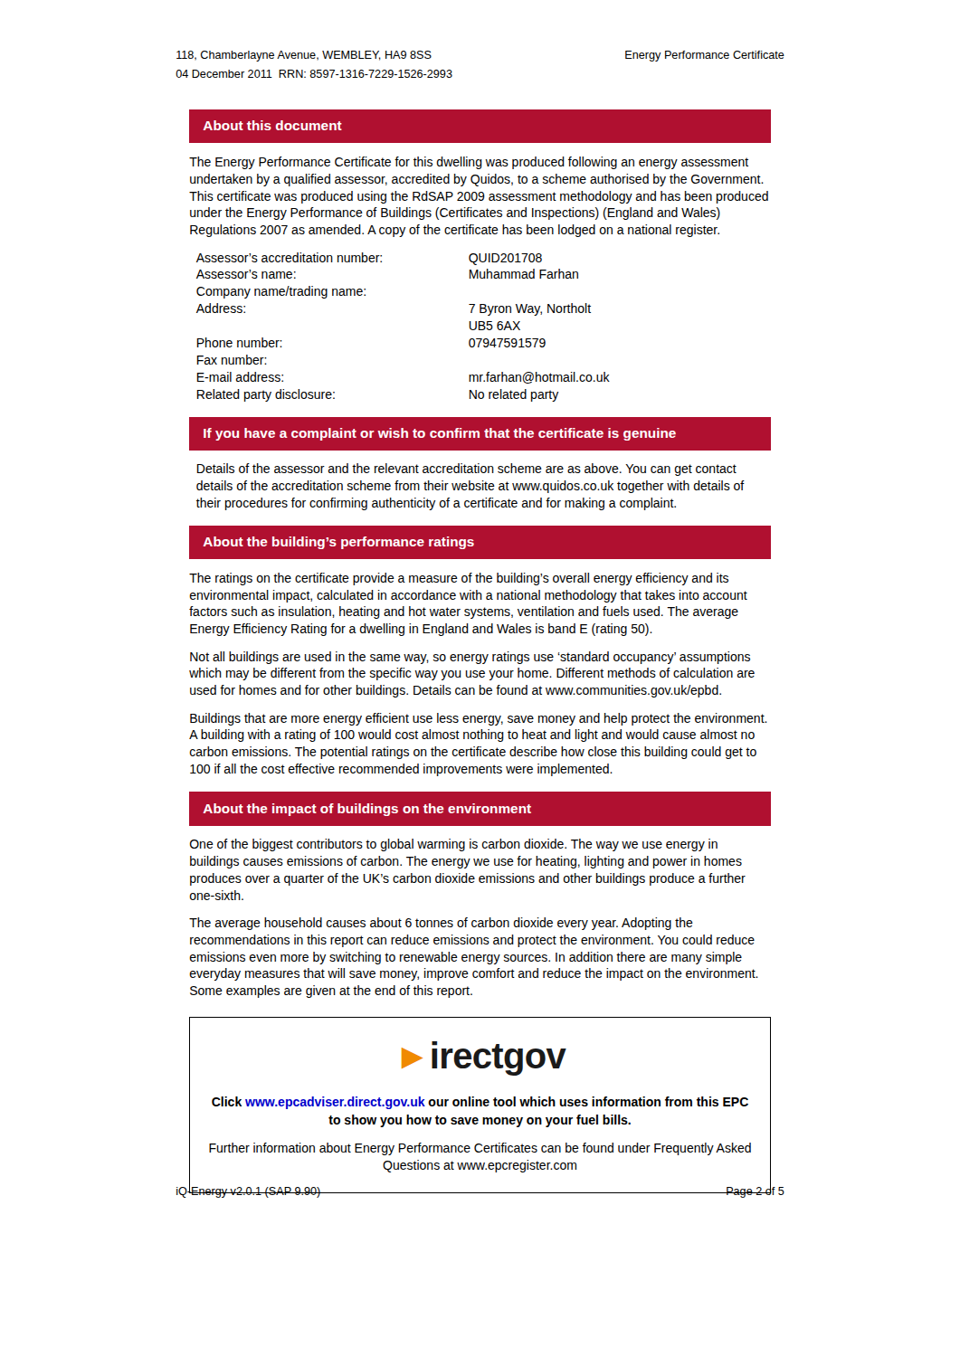118, Chamberlayne Avenue, WEMBLEY, HA9 8SS
04 December 2011 RRN: 8597-1316-7229-1526-2993
Energy Performance Certificate
About this document
The Energy Performance Certificate for this dwelling was produced following an energy assessment undertaken by a qualified assessor, accredited by Quidos, to a scheme authorised by the Government. This certificate was produced using the RdSAP 2009 assessment methodology and has been produced under the Energy Performance of Buildings (Certificates and Inspections) (England and Wales) Regulations 2007 as amended. A copy of the certificate has been lodged on a national register.
| Assessor’s accreditation number: | QUID201708 |
| Assessor’s name: | Muhammad Farhan |
| Company name/trading name: | |
| Address: | 7 Byron Way, Northolt UB5 6AX |
| Phone number: | 07947591579 |
| Fax number: | |
| E-mail address: | mr.farhan@hotmail.co.uk |
| Related party disclosure: | No related party |
If you have a complaint or wish to confirm that the certificate is genuine
Details of the assessor and the relevant accreditation scheme are as above. You can get contact details of the accreditation scheme from their website at www.quidos.co.uk together with details of their procedures for confirming authenticity of a certificate and for making a complaint.
About the building’s performance ratings
The ratings on the certificate provide a measure of the building’s overall energy efficiency and its environmental impact, calculated in accordance with a national methodology that takes into account factors such as insulation, heating and hot water systems, ventilation and fuels used. The average Energy Efficiency Rating for a dwelling in England and Wales is band E (rating 50).
Not all buildings are used in the same way, so energy ratings use ‘standard occupancy’ assumptions which may be different from the specific way you use your home. Different methods of calculation are used for homes and for other buildings. Details can be found at www.communities.gov.uk/epbd.
Buildings that are more energy efficient use less energy, save money and help protect the environment. A building with a rating of 100 would cost almost nothing to heat and light and would cause almost no carbon emissions. The potential ratings on the certificate describe how close this building could get to 100 if all the cost effective recommended improvements were implemented.
About the impact of buildings on the environment
One of the biggest contributors to global warming is carbon dioxide. The way we use energy in buildings causes emissions of carbon. The energy we use for heating, lighting and power in homes produces over a quarter of the UK’s carbon dioxide emissions and other buildings produce a further one-sixth.
The average household causes about 6 tonnes of carbon dioxide every year. Adopting the recommendations in this report can reduce emissions and protect the environment. You could reduce emissions even more by switching to renewable energy sources. In addition there are many simple everyday measures that will save money, improve comfort and reduce the impact on the environment. Some examples are given at the end of this report.
►irectgov
Click www.epcadviser.direct.gov.uk our online tool which uses information from this EPC to show you how to save money on your fuel bills.
Further information about Energy Performance Certificates can be found under Frequently Asked Questions at www.epcregister.com
iQ-Energy v2.0.1 (SAP 9.90)
Page 2 of 5